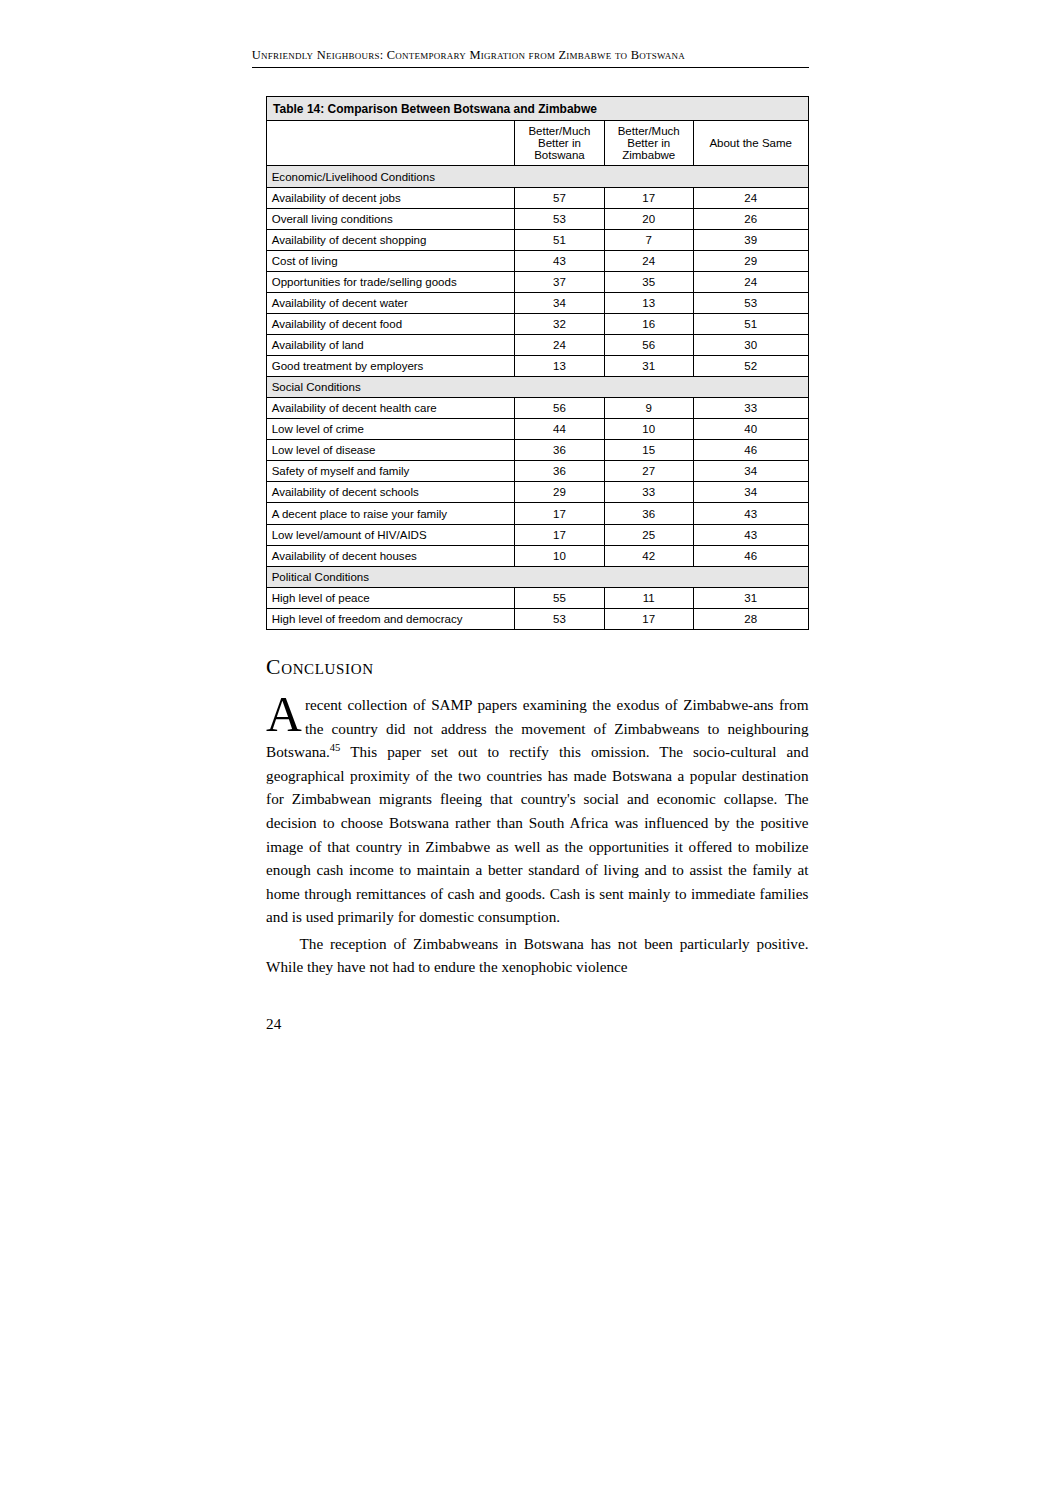Unfriendly Neighbours: Contemporary Migration from Zimbabwe to Botswana
Table 14: Comparison Between Botswana and Zimbabwe
| | Better/Much Better in Botswana | Better/Much Better in Zimbabwe | About the Same |
| --- | --- | --- | --- |
| Economic/Livelihood Conditions |
| Availability of decent jobs | 57 | 17 | 24 |
| Overall living conditions | 53 | 20 | 26 |
| Availability of decent shopping | 51 | 7 | 39 |
| Cost of living | 43 | 24 | 29 |
| Opportunities for trade/selling goods | 37 | 35 | 24 |
| Availability of decent water | 34 | 13 | 53 |
| Availability of decent food | 32 | 16 | 51 |
| Availability of land | 24 | 56 | 30 |
| Good treatment by employers | 13 | 31 | 52 |
| Social Conditions |
| Availability of decent health care | 56 | 9 | 33 |
| Low level of crime | 44 | 10 | 40 |
| Low level of disease | 36 | 15 | 46 |
| Safety of myself and family | 36 | 27 | 34 |
| Availability of decent schools | 29 | 33 | 34 |
| A decent place to raise your family | 17 | 36 | 43 |
| Low level/amount of HIV/AIDS | 17 | 25 | 43 |
| Availability of decent houses | 10 | 42 | 46 |
| Political Conditions |
| High level of peace | 55 | 11 | 31 |
| High level of freedom and democracy | 53 | 17 | 28 |
Conclusion
Arecent collection of SAMP papers examining the exodus of Zimbabwe‑ans from the country did not address the movement of Zimbabweans to neighbouring Botswana.45 This paper set out to rectify this omission. The socio-cultural and geographical proximity of the two countries has made Botswana a popular destination for Zimbabwean migrants fleeing that country's social and economic collapse. The decision to choose Botswana rather than South Africa was influenced by the positive image of that country in Zimbabwe as well as the opportunities it offered to mobilize enough cash income to maintain a better standard of living and to assist the family at home through remittances of cash and goods. Cash is sent mainly to immediate families and is used primarily for domestic consumption.
The reception of Zimbabweans in Botswana has not been particularly positive. While they have not had to endure the xenophobic violence
24